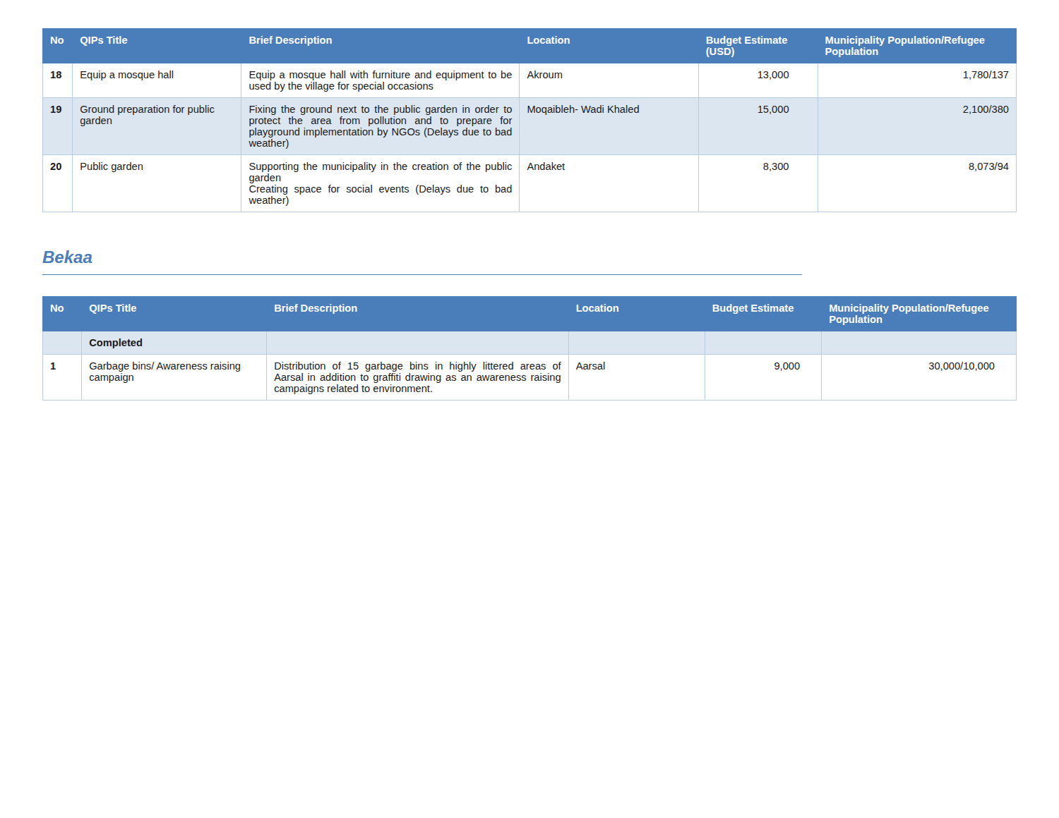| No | QIPs Title | Brief Description | Location | Budget Estimate (USD) | Municipality Population/Refugee Population |
| --- | --- | --- | --- | --- | --- |
| 18 | Equip a mosque hall | Equip a mosque hall with furniture and equipment to be used by the village for special occasions | Akroum | 13,000 | 1,780/137 |
| 19 | Ground preparation for public garden | Fixing the ground next to the public garden in order to protect the area from pollution and to prepare for playground implementation by NGOs (Delays due to bad weather) | Moqaibleh- Wadi Khaled | 15,000 | 2,100/380 |
| 20 | Public garden | Supporting the municipality in the creation of the public garden Creating space for social events (Delays due to bad weather) | Andaket | 8,300 | 8,073/94 |
Bekaa
| No | QIPs Title | Brief Description | Location | Budget Estimate | Municipality Population/Refugee Population |
| --- | --- | --- | --- | --- | --- |
| | Completed | | | | |
| 1 | Garbage bins/ Awareness raising campaign | Distribution of 15 garbage bins in highly littered areas of Aarsal in addition to graffiti drawing as an awareness raising campaigns related to environment. | Aarsal | 9,000 | 30,000/10,000 |